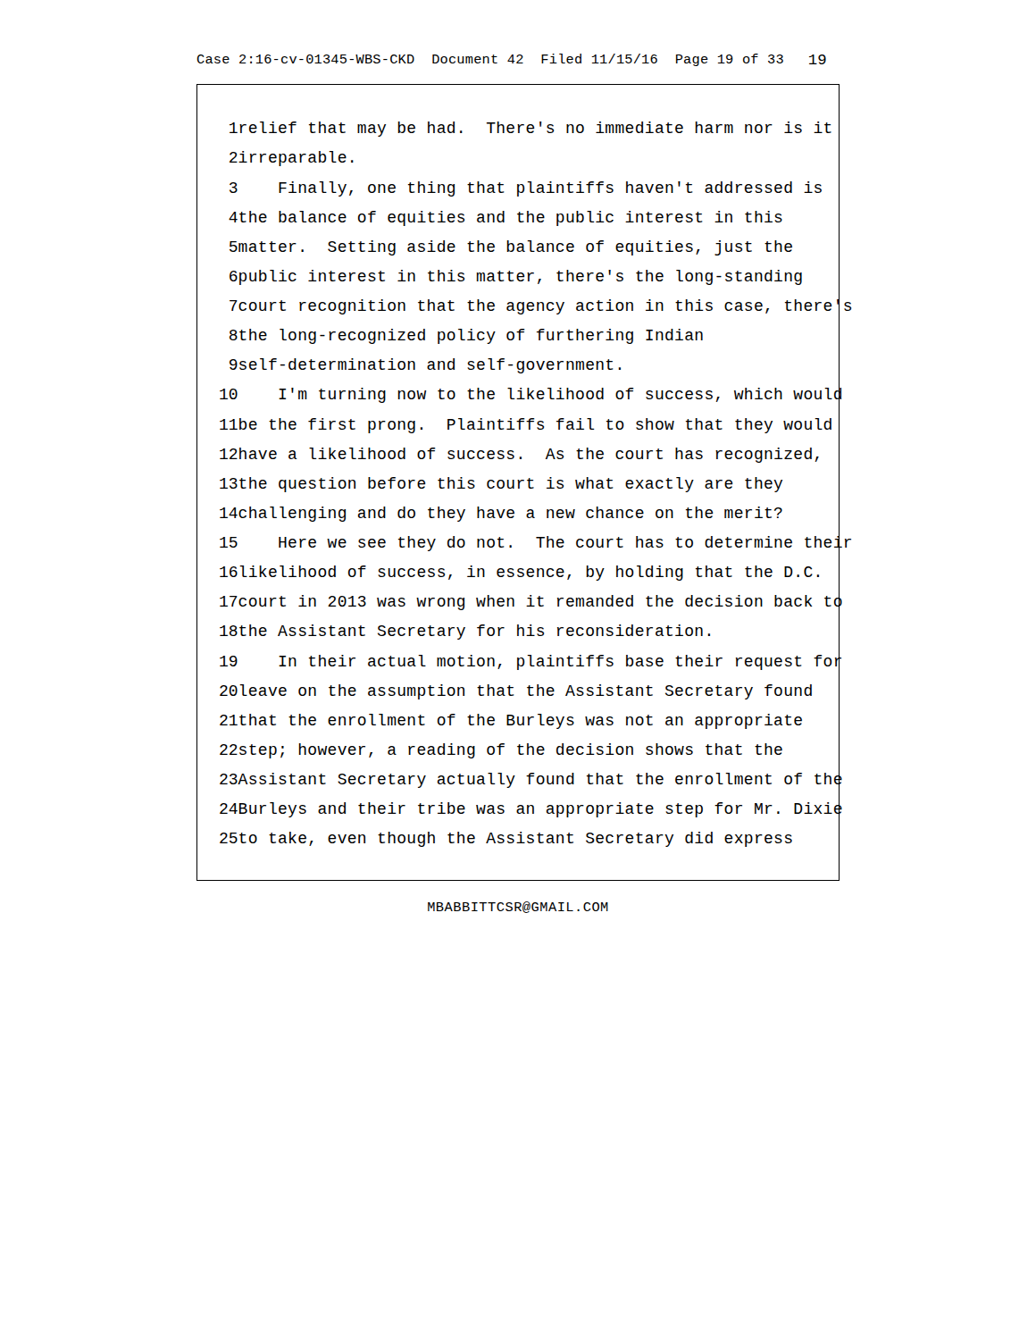19 Case 2:16-cv-01345-WBS-CKD Document 42 Filed 11/15/16 Page 19 of 33
| 1 | relief that may be had. There's no immediate harm nor is it |
| 2 | irreparable. |
| 3 | Finally, one thing that plaintiffs haven't addressed is |
| 4 | the balance of equities and the public interest in this |
| 5 | matter. Setting aside the balance of equities, just the |
| 6 | public interest in this matter, there's the long-standing |
| 7 | court recognition that the agency action in this case, there's |
| 8 | the long-recognized policy of furthering Indian |
| 9 | self-determination and self-government. |
| 10 | I'm turning now to the likelihood of success, which would |
| 11 | be the first prong. Plaintiffs fail to show that they would |
| 12 | have a likelihood of success. As the court has recognized, |
| 13 | the question before this court is what exactly are they |
| 14 | challenging and do they have a new chance on the merit? |
| 15 | Here we see they do not. The court has to determine their |
| 16 | likelihood of success, in essence, by holding that the D.C. |
| 17 | court in 2013 was wrong when it remanded the decision back to |
| 18 | the Assistant Secretary for his reconsideration. |
| 19 | In their actual motion, plaintiffs base their request for |
| 20 | leave on the assumption that the Assistant Secretary found |
| 21 | that the enrollment of the Burleys was not an appropriate |
| 22 | step; however, a reading of the decision shows that the |
| 23 | Assistant Secretary actually found that the enrollment of the |
| 24 | Burleys and their tribe was an appropriate step for Mr. Dixie |
| 25 | to take, even though the Assistant Secretary did express |
MBABBITTCSR@GMAIL.COM